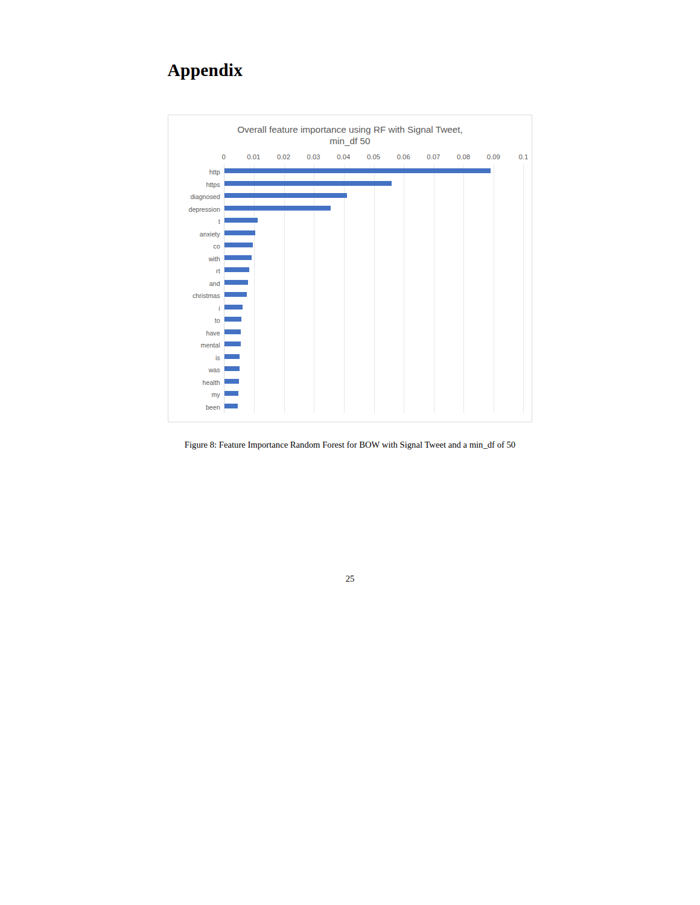Appendix
Overall feature importance using RF with Signal Tweet,
min_df 50
0 0.01 0.02 0.03 0.04 0.05 0.06 0.07 0.08 0.09 0.1
http
https
diagnosed
depression
t
anxiety
co
with
rt
and
christmas
i
to
have
mental
is
was
health
my
been
Figure 8: Feature Importance Random Forest for BOW with Signal Tweet and a min_df of 50
25